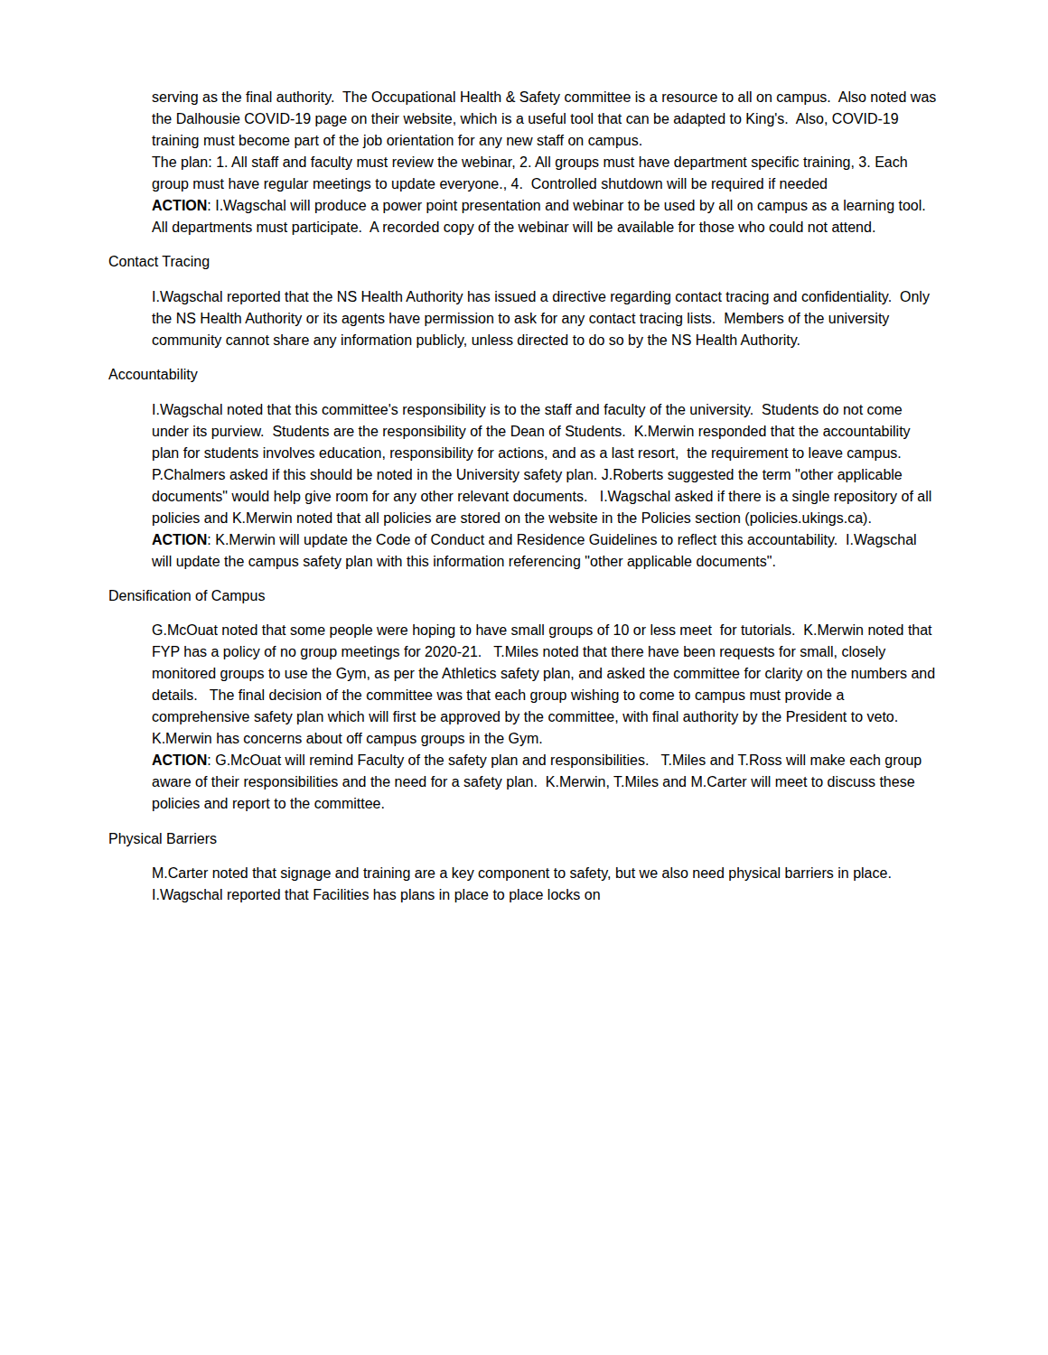serving as the final authority. The Occupational Health & Safety committee is a resource to all on campus. Also noted was the Dalhousie COVID-19 page on their website, which is a useful tool that can be adapted to King's. Also, COVID-19 training must become part of the job orientation for any new staff on campus.
The plan: 1. All staff and faculty must review the webinar, 2. All groups must have department specific training, 3. Each group must have regular meetings to update everyone., 4. Controlled shutdown will be required if needed
ACTION: I.Wagschal will produce a power point presentation and webinar to be used by all on campus as a learning tool. All departments must participate. A recorded copy of the webinar will be available for those who could not attend.
Contact Tracing
I.Wagschal reported that the NS Health Authority has issued a directive regarding contact tracing and confidentiality. Only the NS Health Authority or its agents have permission to ask for any contact tracing lists. Members of the university community cannot share any information publicly, unless directed to do so by the NS Health Authority.
Accountability
I.Wagschal noted that this committee's responsibility is to the staff and faculty of the university. Students do not come under its purview. Students are the responsibility of the Dean of Students. K.Merwin responded that the accountability plan for students involves education, responsibility for actions, and as a last resort, the requirement to leave campus. P.Chalmers asked if this should be noted in the University safety plan. J.Roberts suggested the term "other applicable documents" would help give room for any other relevant documents. I.Wagschal asked if there is a single repository of all policies and K.Merwin noted that all policies are stored on the website in the Policies section (policies.ukings.ca).
ACTION: K.Merwin will update the Code of Conduct and Residence Guidelines to reflect this accountability. I.Wagschal will update the campus safety plan with this information referencing "other applicable documents".
Densification of Campus
G.McOuat noted that some people were hoping to have small groups of 10 or less meet for tutorials. K.Merwin noted that FYP has a policy of no group meetings for 2020-21. T.Miles noted that there have been requests for small, closely monitored groups to use the Gym, as per the Athletics safety plan, and asked the committee for clarity on the numbers and details. The final decision of the committee was that each group wishing to come to campus must provide a comprehensive safety plan which will first be approved by the committee, with final authority by the President to veto. K.Merwin has concerns about off campus groups in the Gym.
ACTION: G.McOuat will remind Faculty of the safety plan and responsibilities. T.Miles and T.Ross will make each group aware of their responsibilities and the need for a safety plan. K.Merwin, T.Miles and M.Carter will meet to discuss these policies and report to the committee.
Physical Barriers
M.Carter noted that signage and training are a key component to safety, but we also need physical barriers in place. I.Wagschal reported that Facilities has plans in place to place locks on